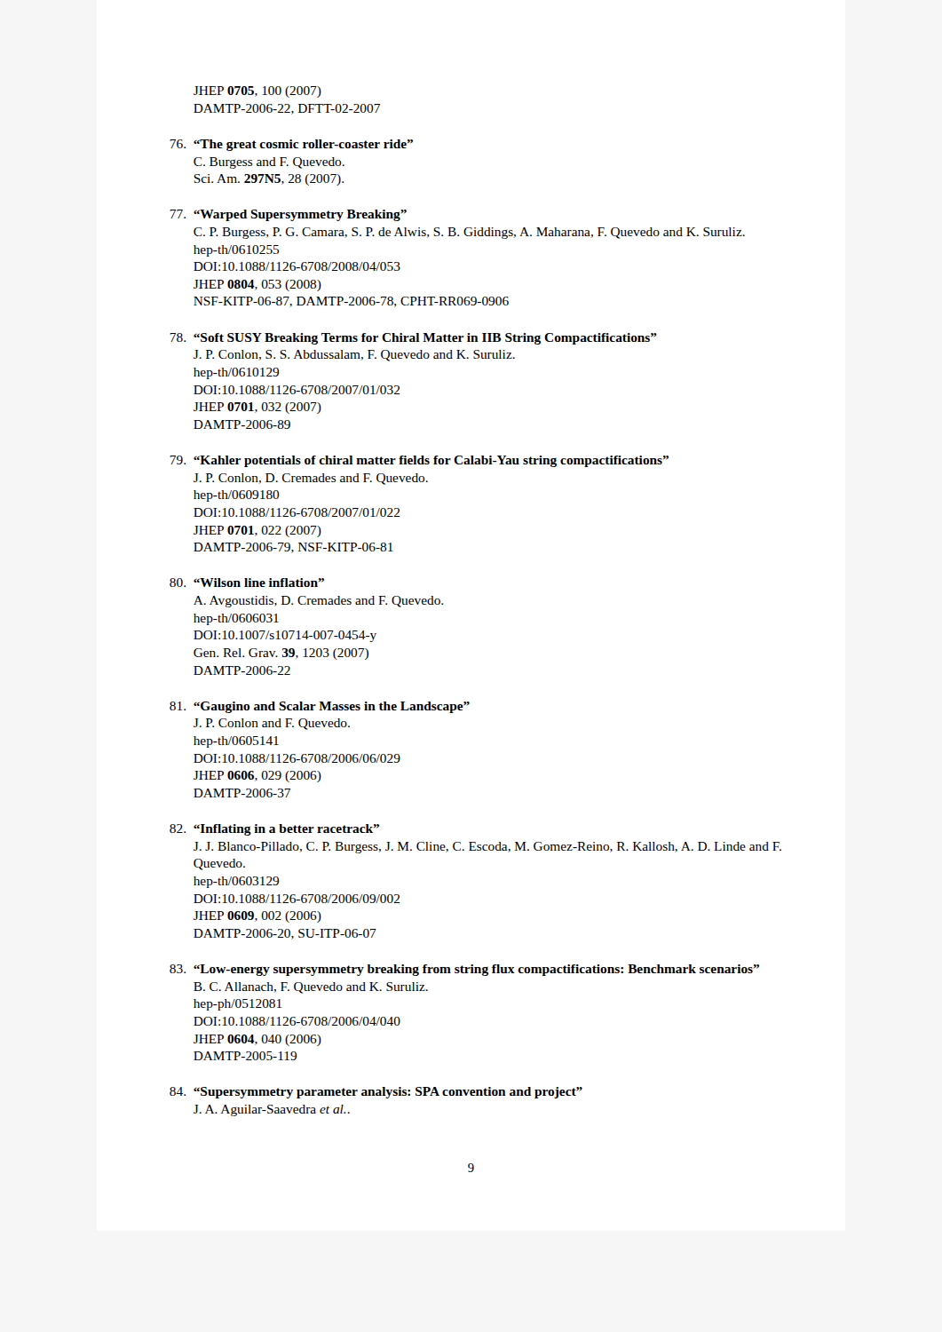JHEP 0705, 100 (2007)
DAMTP-2006-22, DFTT-02-2007
76. “The great cosmic roller-coaster ride” C. Burgess and F. Quevedo. Sci. Am. 297N5, 28 (2007).
77. “Warped Supersymmetry Breaking” C. P. Burgess, P. G. Camara, S. P. de Alwis, S. B. Giddings, A. Maharana, F. Quevedo and K. Suruliz. hep-th/0610255 DOI:10.1088/1126-6708/2008/04/053 JHEP 0804, 053 (2008) NSF-KITP-06-87, DAMTP-2006-78, CPHT-RR069-0906
78. “Soft SUSY Breaking Terms for Chiral Matter in IIB String Compactifications” J. P. Conlon, S. S. Abdussalam, F. Quevedo and K. Suruliz. hep-th/0610129 DOI:10.1088/1126-6708/2007/01/032 JHEP 0701, 032 (2007) DAMTP-2006-89
79. “Kahler potentials of chiral matter fields for Calabi-Yau string compactifications” J. P. Conlon, D. Cremades and F. Quevedo. hep-th/0609180 DOI:10.1088/1126-6708/2007/01/022 JHEP 0701, 022 (2007) DAMTP-2006-79, NSF-KITP-06-81
80. “Wilson line inflation” A. Avgoustidis, D. Cremades and F. Quevedo. hep-th/0606031 DOI:10.1007/s10714-007-0454-y Gen. Rel. Grav. 39, 1203 (2007) DAMTP-2006-22
81. “Gaugino and Scalar Masses in the Landscape” J. P. Conlon and F. Quevedo. hep-th/0605141 DOI:10.1088/1126-6708/2006/06/029 JHEP 0606, 029 (2006) DAMTP-2006-37
82. “Inflating in a better racetrack” J. J. Blanco-Pillado, C. P. Burgess, J. M. Cline, C. Escoda, M. Gomez-Reino, R. Kallosh, A. D. Linde and F. Quevedo. hep-th/0603129 DOI:10.1088/1126-6708/2006/09/002 JHEP 0609, 002 (2006) DAMTP-2006-20, SU-ITP-06-07
83. “Low-energy supersymmetry breaking from string flux compactifications: Benchmark scenarios” B. C. Allanach, F. Quevedo and K. Suruliz. hep-ph/0512081 DOI:10.1088/1126-6708/2006/04/040 JHEP 0604, 040 (2006) DAMTP-2005-119
84. “Supersymmetry parameter analysis: SPA convention and project” J. A. Aguilar-Saavedra et al..
9